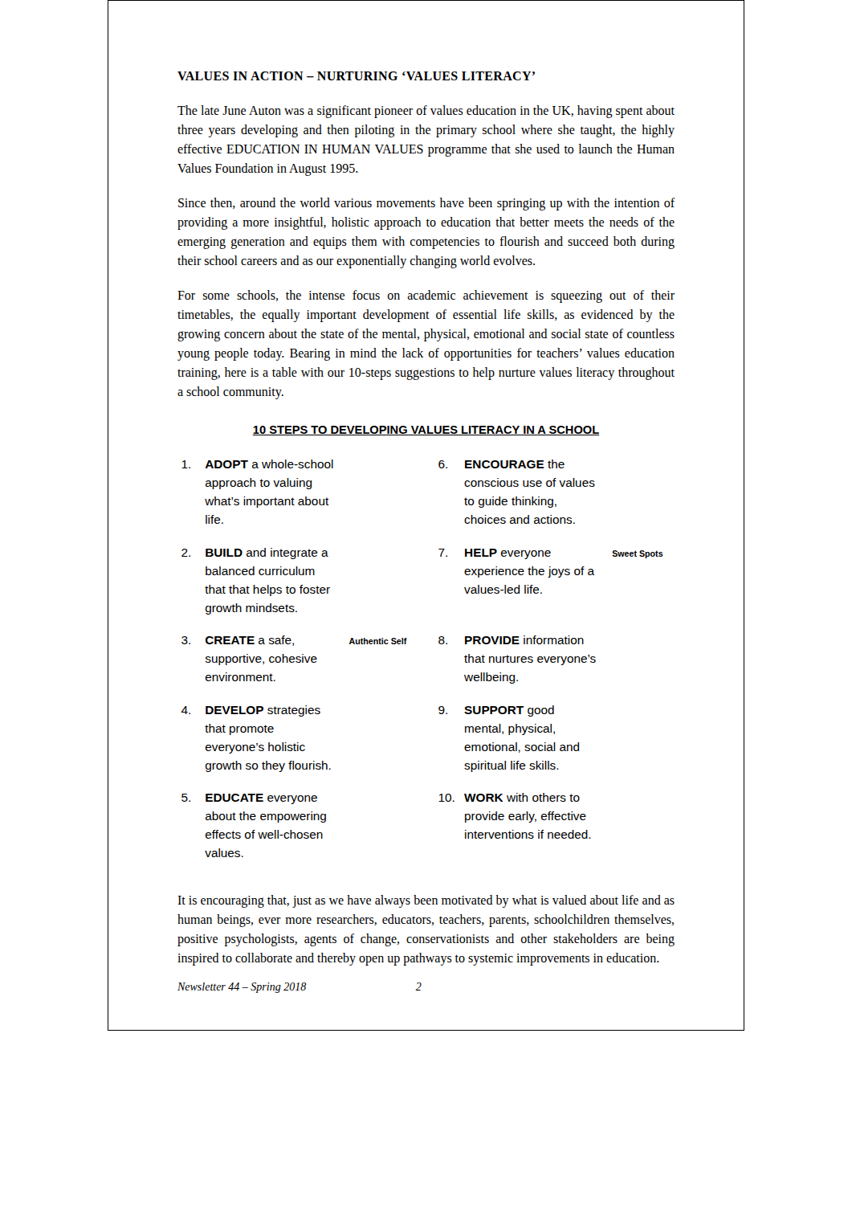VALUES IN ACTION – NURTURING ‘VALUES LITERACY’
The late June Auton was a significant pioneer of values education in the UK, having spent about three years developing and then piloting in the primary school where she taught, the highly effective EDUCATION IN HUMAN VALUES programme that she used to launch the Human Values Foundation in August 1995.
Since then, around the world various movements have been springing up with the intention of providing a more insightful, holistic approach to education that better meets the needs of the emerging generation and equips them with competencies to flourish and succeed both during their school careers and as our exponentially changing world evolves.
For some schools, the intense focus on academic achievement is squeezing out of their timetables, the equally important development of essential life skills, as evidenced by the growing concern about the state of the mental, physical, emotional and social state of countless young people today. Bearing in mind the lack of opportunities for teachers’ values education training, here is a table with our 10-steps suggestions to help nurture values literacy throughout a school community.
10 STEPS TO DEVELOPING VALUES LITERACY IN A SCHOOL
| 1. | ADOPT a whole-school approach to valuing what’s important about life. | | | 6. | ENCOURAGE the conscious use of values to guide thinking, choices and actions. | |
| 2. | BUILD and integrate a balanced curriculum that that helps to foster growth mindsets. | | | 7. | HELP everyone experience the joys of a values-led life. | Sweet Spots |
| 3. | CREATE a safe, supportive, cohesive environment. | Authentic Self | | 8. | PROVIDE information that nurtures everyone’s wellbeing. | |
| 4. | DEVELOP strategies that promote everyone’s holistic growth so they flourish. | | | 9. | SUPPORT good mental, physical, emotional, social and spiritual life skills. | |
| 5. | EDUCATE everyone about the empowering effects of well-chosen values. | | | 10. | WORK with others to provide early, effective interventions if needed. | |
It is encouraging that, just as we have always been motivated by what is valued about life and as human beings, ever more researchers, educators, teachers, parents, schoolchildren themselves, positive psychologists, agents of change, conservationists and other stakeholders are being inspired to collaborate and thereby open up pathways to systemic improvements in education.
Newsletter 44 – Spring 2018 2